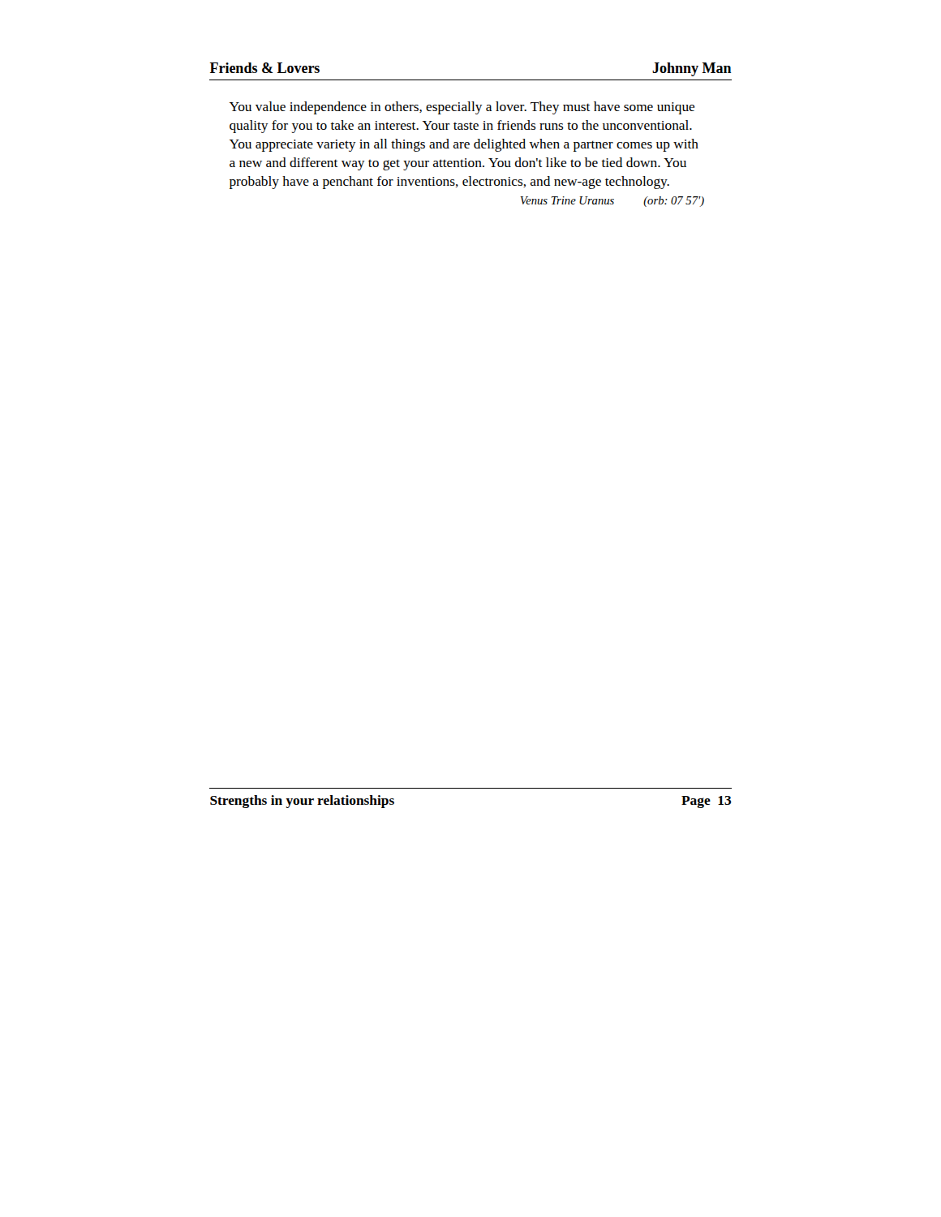Friends & Lovers Johnny Man
You value independence in others, especially a lover. They must have some unique quality for you to take an interest. Your taste in friends runs to the unconventional. You appreciate variety in all things and are delighted when a partner comes up with a new and different way to get your attention. You don't like to be tied down. You probably have a penchant for inventions, electronics, and new-age technology.
Venus Trine Uranus (orb: 07 57')
Strengths in your relationships Page 13